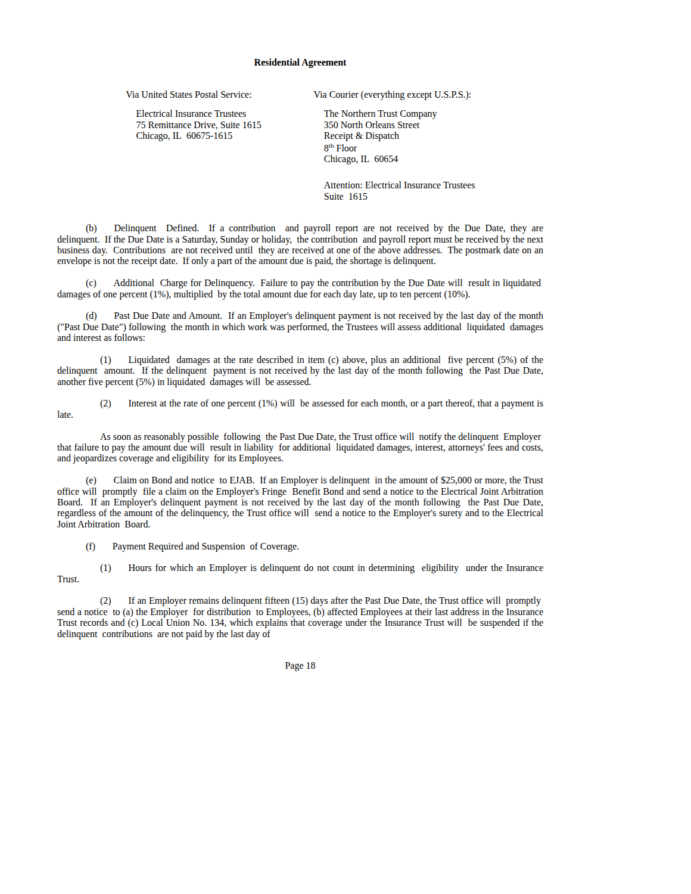Residential Agreement
| Via United States Postal Service: Electrical Insurance Trustees 75 Remittance Drive, Suite 1615 Chicago, IL 60675-1615 | Via Courier (everything except U.S.P.S.): The Northern Trust Company 350 North Orleans Street Receipt & Dispatch 8 th Floor Chicago, IL 60654 Attention: Electrical Insurance Trustees Suite 1615 |
(b) Delinquent Defined. If a contribution and payroll report are not received by the Due Date, they are delinquent. If the Due Date is a Saturday, Sunday or holiday, the contribution and payroll report must be received by the next business day. Contributions are not received until they are received at one of the above addresses. The postmark date on an envelope is not the receipt date. If only a part of the amount due is paid, the shortage is delinquent.
(c) Additional Charge for Delinquency. Failure to pay the contribution by the Due Date will result in liquidated damages of one percent (1%), multiplied by the total amount due for each day late, up to ten percent (10%).
(d) Past Due Date and Amount. If an Employer's delinquent payment is not received by the last day of the month ("Past Due Date") following the month in which work was performed, the Trustees will assess additional liquidated damages and interest as follows:
(1) Liquidated damages at the rate described in item (c) above, plus an additional five percent (5%) of the delinquent amount. If the delinquent payment is not received by the last day of the month following the Past Due Date, another five percent (5%) in liquidated damages will be assessed.
(2) Interest at the rate of one percent (1%) will be assessed for each month, or a part thereof, that a payment is late.
As soon as reasonably possible following the Past Due Date, the Trust office will notify the delinquent Employer that failure to pay the amount due will result in liability for additional liquidated damages, interest, attorneys' fees and costs, and jeopardizes coverage and eligibility for its Employees.
(e) Claim on Bond and notice to EJAB. If an Employer is delinquent in the amount of $25,000 or more, the Trust office will promptly file a claim on the Employer's Fringe Benefit Bond and send a notice to the Electrical Joint Arbitration Board. If an Employer's delinquent payment is not received by the last day of the month following the Past Due Date, regardless of the amount of the delinquency, the Trust office will send a notice to the Employer's surety and to the Electrical Joint Arbitration Board.
(f) Payment Required and Suspension of Coverage.
(1) Hours for which an Employer is delinquent do not count in determining eligibility under the Insurance Trust.
(2) If an Employer remains delinquent fifteen (15) days after the Past Due Date, the Trust office will promptly send a notice to (a) the Employer for distribution to Employees, (b) affected Employees at their last address in the Insurance Trust records and (c) Local Union No. 134, which explains that coverage under the Insurance Trust will be suspended if the delinquent contributions are not paid by the last day of
Page 18